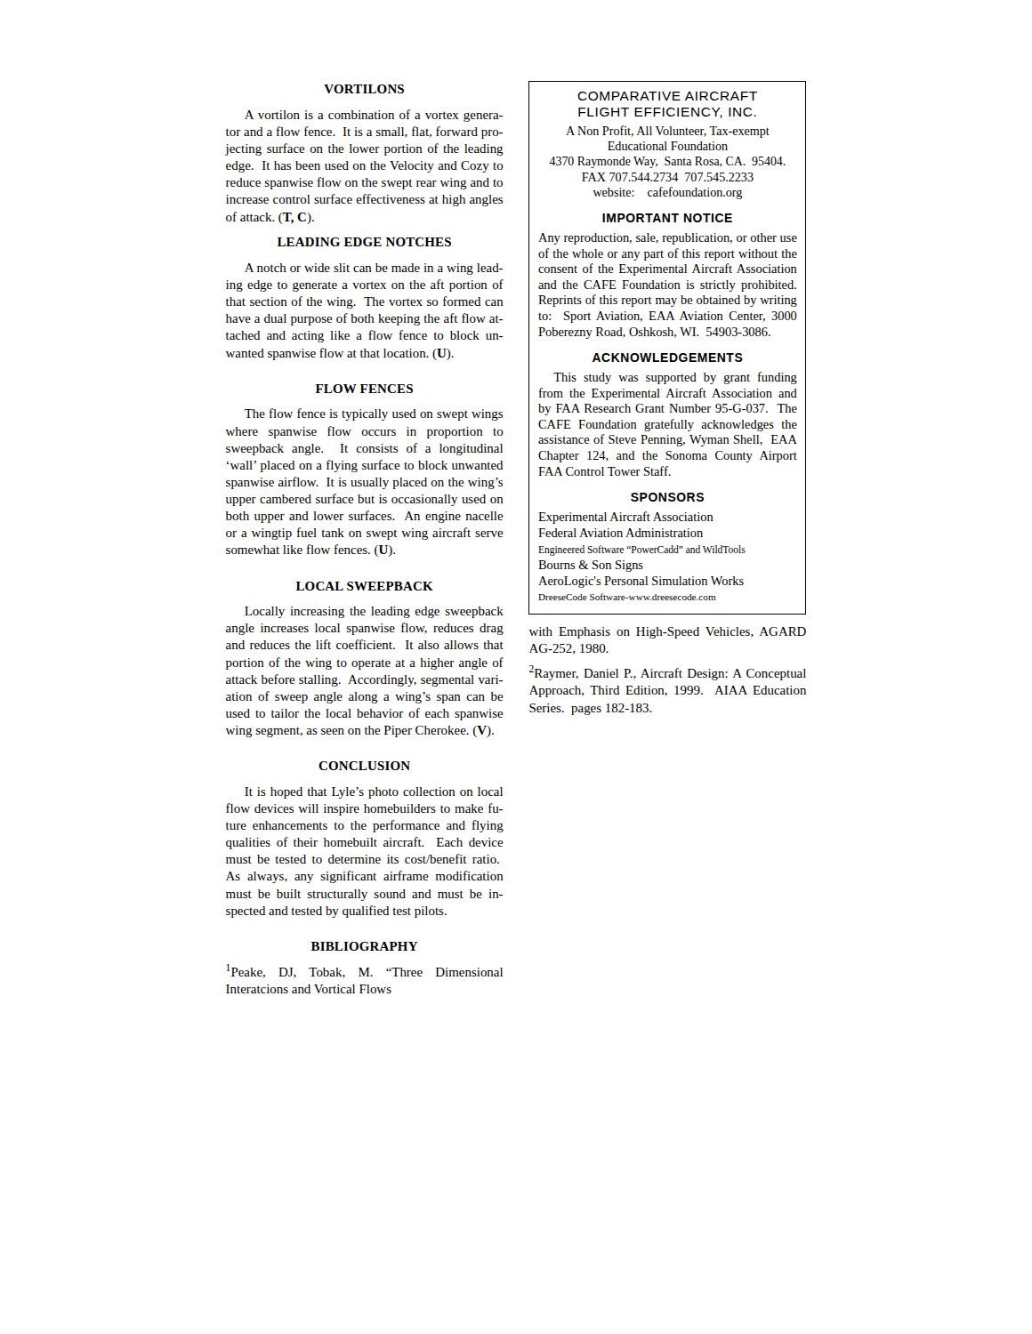VORTILONS
A vortilon is a combination of a vortex generator and a flow fence. It is a small, flat, forward projecting surface on the lower portion of the leading edge. It has been used on the Velocity and Cozy to reduce spanwise flow on the swept rear wing and to increase control surface effectiveness at high angles of attack. (T, C).
LEADING EDGE NOTCHES
A notch or wide slit can be made in a wing leading edge to generate a vortex on the aft portion of that section of the wing. The vortex so formed can have a dual purpose of both keeping the aft flow attached and acting like a flow fence to block unwanted spanwise flow at that location. (U).
FLOW FENCES
The flow fence is typically used on swept wings where spanwise flow occurs in proportion to sweepback angle. It consists of a longitudinal ‘wall’ placed on a flying surface to block unwanted spanwise airflow. It is usually placed on the wing’s upper cambered surface but is occasionally used on both upper and lower surfaces. An engine nacelle or a wingtip fuel tank on swept wing aircraft serve somewhat like flow fences. (U).
LOCAL SWEEPBACK
Locally increasing the leading edge sweepback angle increases local spanwise flow, reduces drag and reduces the lift coefficient. It also allows that portion of the wing to operate at a higher angle of attack before stalling. Accordingly, segmental variation of sweep angle along a wing’s span can be used to tailor the local behavior of each spanwise wing segment, as seen on the Piper Cherokee. (V).
CONCLUSION
It is hoped that Lyle’s photo collection on local flow devices will inspire homebuilders to make future enhancements to the performance and flying qualities of their homebuilt aircraft. Each device must be tested to determine its cost/benefit ratio. As always, any significant airframe modification must be built structurally sound and must be inspected and tested by qualified test pilots.
BIBLIOGRAPHY
1 Peake, DJ, Tobak, M. “Three Dimensional Interatcions and Vortical Flows
COMPARATIVE AIRCRAFT
FLIGHT EFFICIENCY, INC.
A Non Profit, All Volunteer, Tax-exempt
Educational Foundation
4370 Raymonde Way, Santa Rosa, CA. 95404.
FAX 707.544.2734 707.545.2233
website: cafefoundation.org
IMPORTANT NOTICE
Any reproduction, sale, republication, or other use of the whole or any part of this report without the consent of the Experimental Aircraft Association and the CAFE Foundation is strictly prohibited. Reprints of this report may be obtained by writing to: Sport Aviation, EAA Aviation Center, 3000 Poberezny Road, Oshkosh, WI. 54903-3086.
ACKNOWLEDGEMENTS
This study was supported by grant funding from the Experimental Aircraft Association and by FAA Research Grant Number 95-G-037. The CAFE Foundation gratefully acknowledges the assistance of Steve Penning, Wyman Shell, EAA Chapter 124, and the Sonoma County Airport FAA Control Tower Staff.
SPONSORS
Experimental Aircraft Association
Federal Aviation Administration
Engineered Software “PowerCadd” and WildTools
Bourns & Son Signs
AeroLogic's Personal Simulation Works
DreeseCode Software-www.dreesecode.com
with Emphasis on High-Speed Vehicles, AGARD AG-252, 1980.
2 Raymer, Daniel P., Aircraft Design: A Conceptual Approach, Third Edition, 1999. AIAA Education Series. pages 182-183.